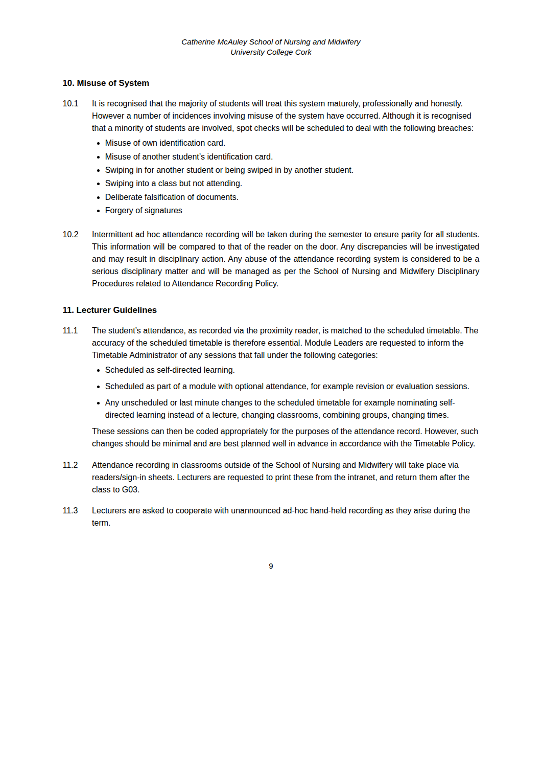Catherine McAuley School of Nursing and Midwifery
University College Cork
10. Misuse of System
10.1
It is recognised that the majority of students will treat this system maturely, professionally and honestly. However a number of incidences involving misuse of the system have occurred. Although it is recognised that a minority of students are involved, spot checks will be scheduled to deal with the following breaches:
Misuse of own identification card.
Misuse of another student’s identification card.
Swiping in for another student or being swiped in by another student.
Swiping into a class but not attending.
Deliberate falsification of documents.
Forgery of signatures
10.2
Intermittent ad hoc attendance recording will be taken during the semester to ensure parity for all students. This information will be compared to that of the reader on the door. Any discrepancies will be investigated and may result in disciplinary action. Any abuse of the attendance recording system is considered to be a serious disciplinary matter and will be managed as per the School of Nursing and Midwifery Disciplinary Procedures related to Attendance Recording Policy.
11. Lecturer Guidelines
11.1
The student’s attendance, as recorded via the proximity reader, is matched to the scheduled timetable. The accuracy of the scheduled timetable is therefore essential. Module Leaders are requested to inform the Timetable Administrator of any sessions that fall under the following categories:
Scheduled as self-directed learning.
Scheduled as part of a module with optional attendance, for example revision or evaluation sessions.
Any unscheduled or last minute changes to the scheduled timetable for example nominating self-directed learning instead of a lecture, changing classrooms, combining groups, changing times.
These sessions can then be coded appropriately for the purposes of the attendance record. However, such changes should be minimal and are best planned well in advance in accordance with the Timetable Policy.
11.2
Attendance recording in classrooms outside of the School of Nursing and Midwifery will take place via readers/sign-in sheets. Lecturers are requested to print these from the intranet, and return them after the class to G03.
11.3
Lecturers are asked to cooperate with unannounced ad-hoc hand-held recording as they arise during the term.
9